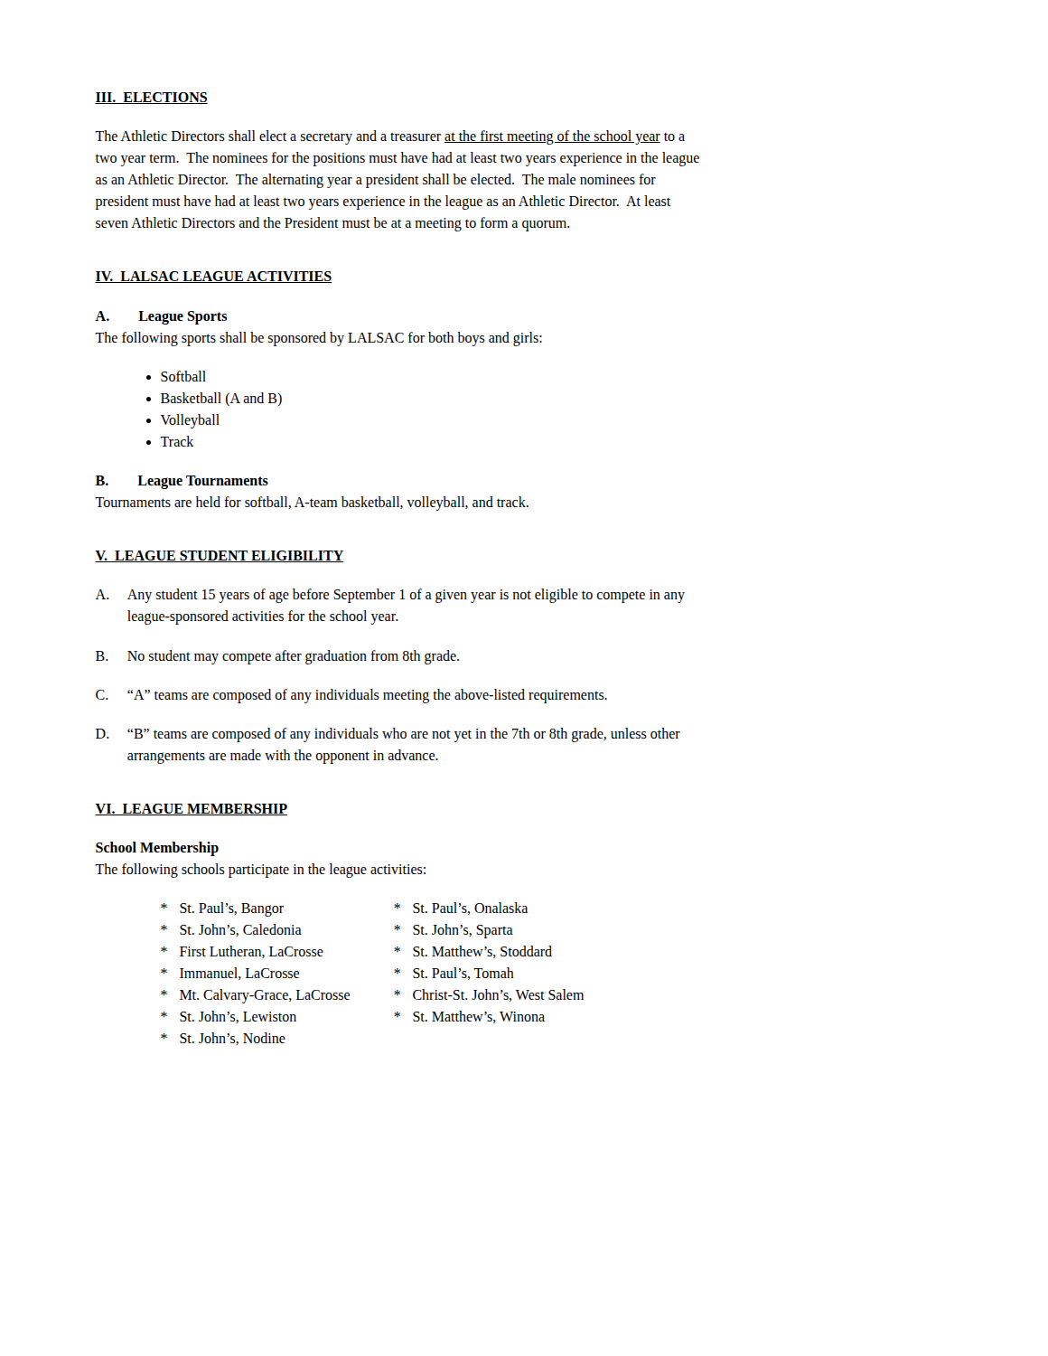III. ELECTIONS
The Athletic Directors shall elect a secretary and a treasurer at the first meeting of the school year to a two year term. The nominees for the positions must have had at least two years experience in the league as an Athletic Director. The alternating year a president shall be elected. The male nominees for president must have had at least two years experience in the league as an Athletic Director. At least seven Athletic Directors and the President must be at a meeting to form a quorum.
IV. LALSAC LEAGUE ACTIVITIES
A.  League Sports
The following sports shall be sponsored by LALSAC for both boys and girls:
Softball
Basketball (A and B)
Volleyball
Track
B.  League Tournaments
Tournaments are held for softball, A-team basketball, volleyball, and track.
V. LEAGUE STUDENT ELIGIBILITY
A.
Any student 15 years of age before September 1 of a given year is not eligible to compete in any league-sponsored activities for the school year.
B.
No student may compete after graduation from 8th grade.
C.
“A” teams are composed of any individuals meeting the above-listed requirements.
D.
“B” teams are composed of any individuals who are not yet in the 7th or 8th grade, unless other arrangements are made with the opponent in advance.
VI. LEAGUE MEMBERSHIP
School Membership
The following schools participate in the league activities:
| * | St. Paul’s, Bangor | | * | St. Paul’s, Onalaska |
| * | St. John’s, Caledonia | | * | St. John’s, Sparta |
| * | First Lutheran, LaCrosse | | * | St. Matthew’s, Stoddard |
| * | Immanuel, LaCrosse | | * | St. Paul’s, Tomah |
| * | Mt. Calvary-Grace, LaCrosse | | * | Christ-St. John’s, West Salem |
| * | St. John’s, Lewiston | | * | St. Matthew’s, Winona |
| * | St. John’s, Nodine | | | |